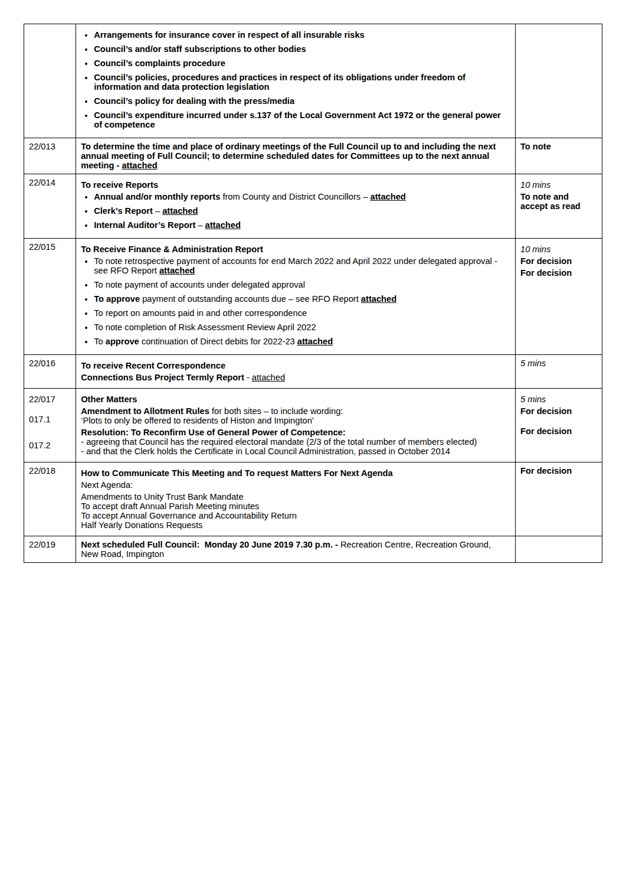| | Arrangements for insurance cover in respect of all insurable risks Council’s and/or staff subscriptions to other bodies Council’s complaints procedure Council’s policies, procedures and practices in respect of its obligations under freedom of information and data protection legislation Council’s policy for dealing with the press/media Council’s expenditure incurred under s.137 of the Local Government Act 1972 or the general power of competence | |
| 22/013 | To determine the time and place of ordinary meetings of the Full Council up to and including the next annual meeting of Full Council; to determine scheduled dates for Committees up to the next annual meeting - attached | To note |
| 22/014 | To receive Reports Annual and/or monthly reports from County and District Councillors – attached Clerk’s Report – attached Internal Auditor’s Report – attached | 10 mins To note and accept as read |
| 22/015 | To Receive Finance & Administration Report To note retrospective payment of accounts for end March 2022 and April 2022 under delegated approval - see RFO Report attached To note payment of accounts under delegated approval To approve payment of outstanding accounts due – see RFO Report attached To report on amounts paid in and other correspondence To note completion of Risk Assessment Review April 2022 To approve continuation of Direct debits for 2022-23 attached | 10 mins For decision For decision |
| 22/016 | To receive Recent Correspondence Connections Bus Project Termly Report - attached | 5 mins |
| 22/017 017.1 017.2 | Other Matters Amendment to Allotment Rules for both sites – to include wording: ‘Plots to only be offered to residents of Histon and Impington’ Resolution: To Reconfirm Use of General Power of Competence: - agreeing that Council has the required electoral mandate (2/3 of the total number of members elected) - and that the Clerk holds the Certificate in Local Council Administration, passed in October 2014 | 5 mins For decision For decision |
| 22/018 | How to Communicate This Meeting and To request Matters For Next Agenda Next Agenda: Amendments to Unity Trust Bank Mandate To accept draft Annual Parish Meeting minutes To accept Annual Governance and Accountability Return Half Yearly Donations Requests | For decision |
| 22/019 | Next scheduled Full Council: Monday 20 June 2019 7.30 p.m. - Recreation Centre, Recreation Ground, New Road, Impington | |